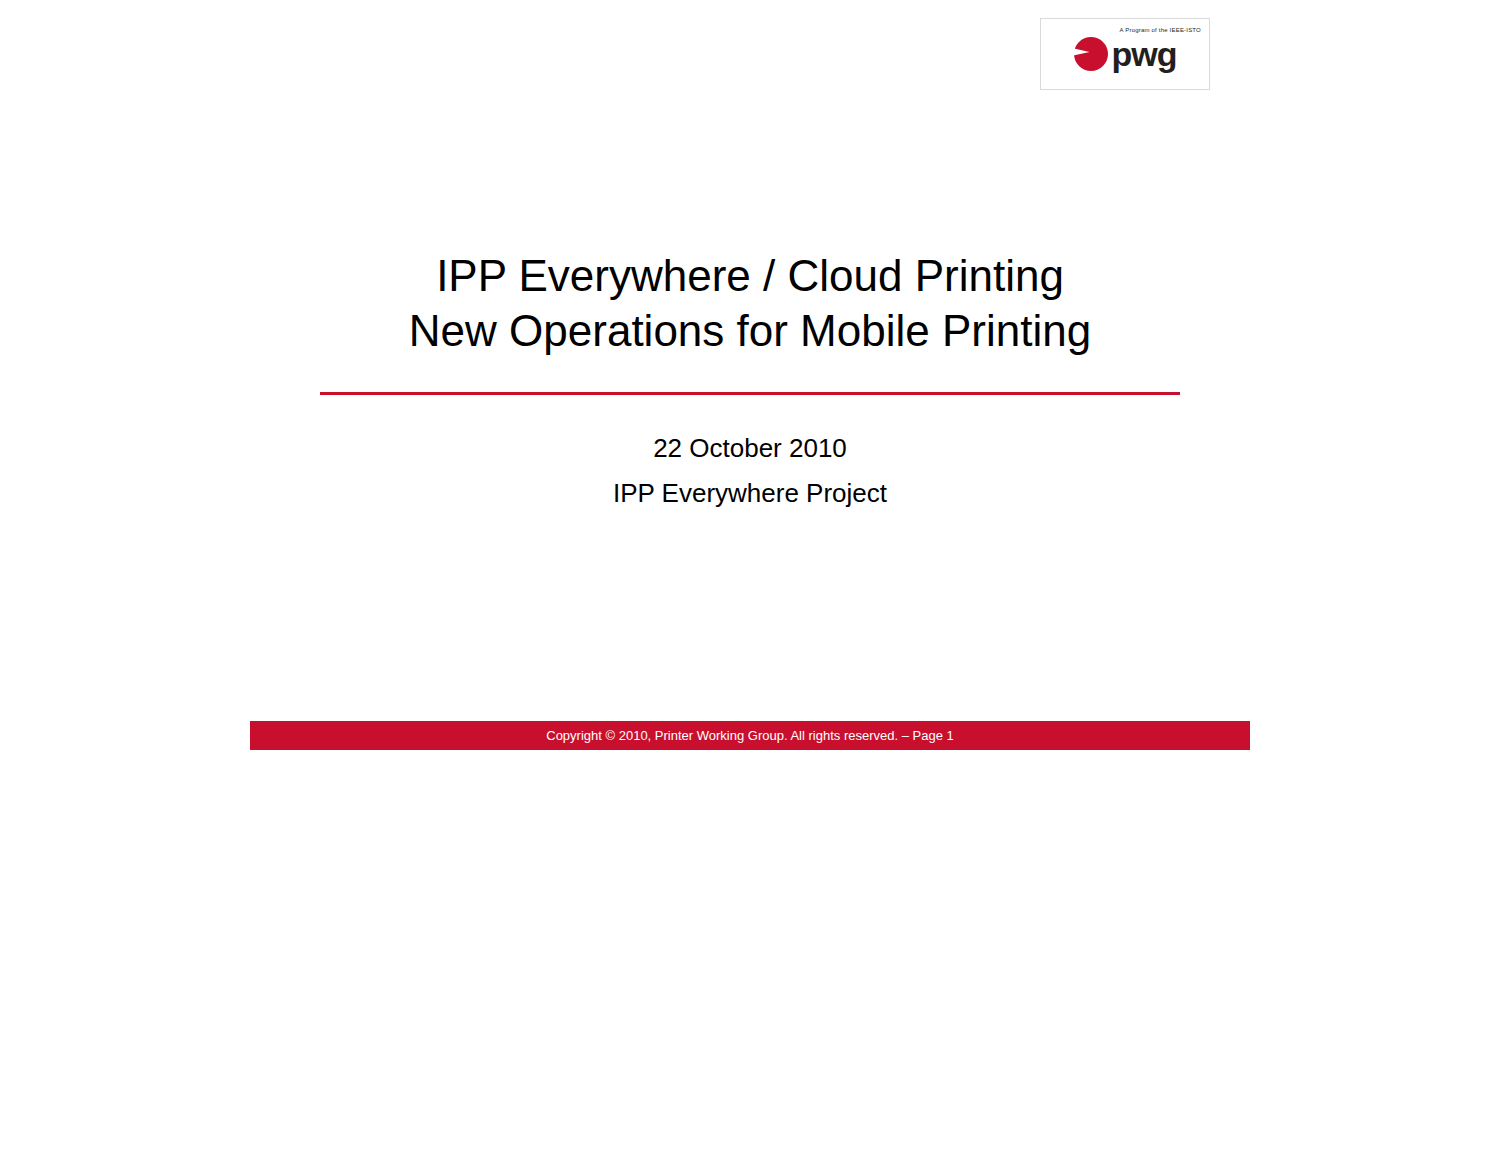A Program of the IEEE-ISTO
pwg
IPP Everywhere / Cloud Printing
New Operations for Mobile Printing
22 October 2010 IPP Everywhere Project
Copyright © 2010, Printer Working Group. All rights reserved. – Page 1